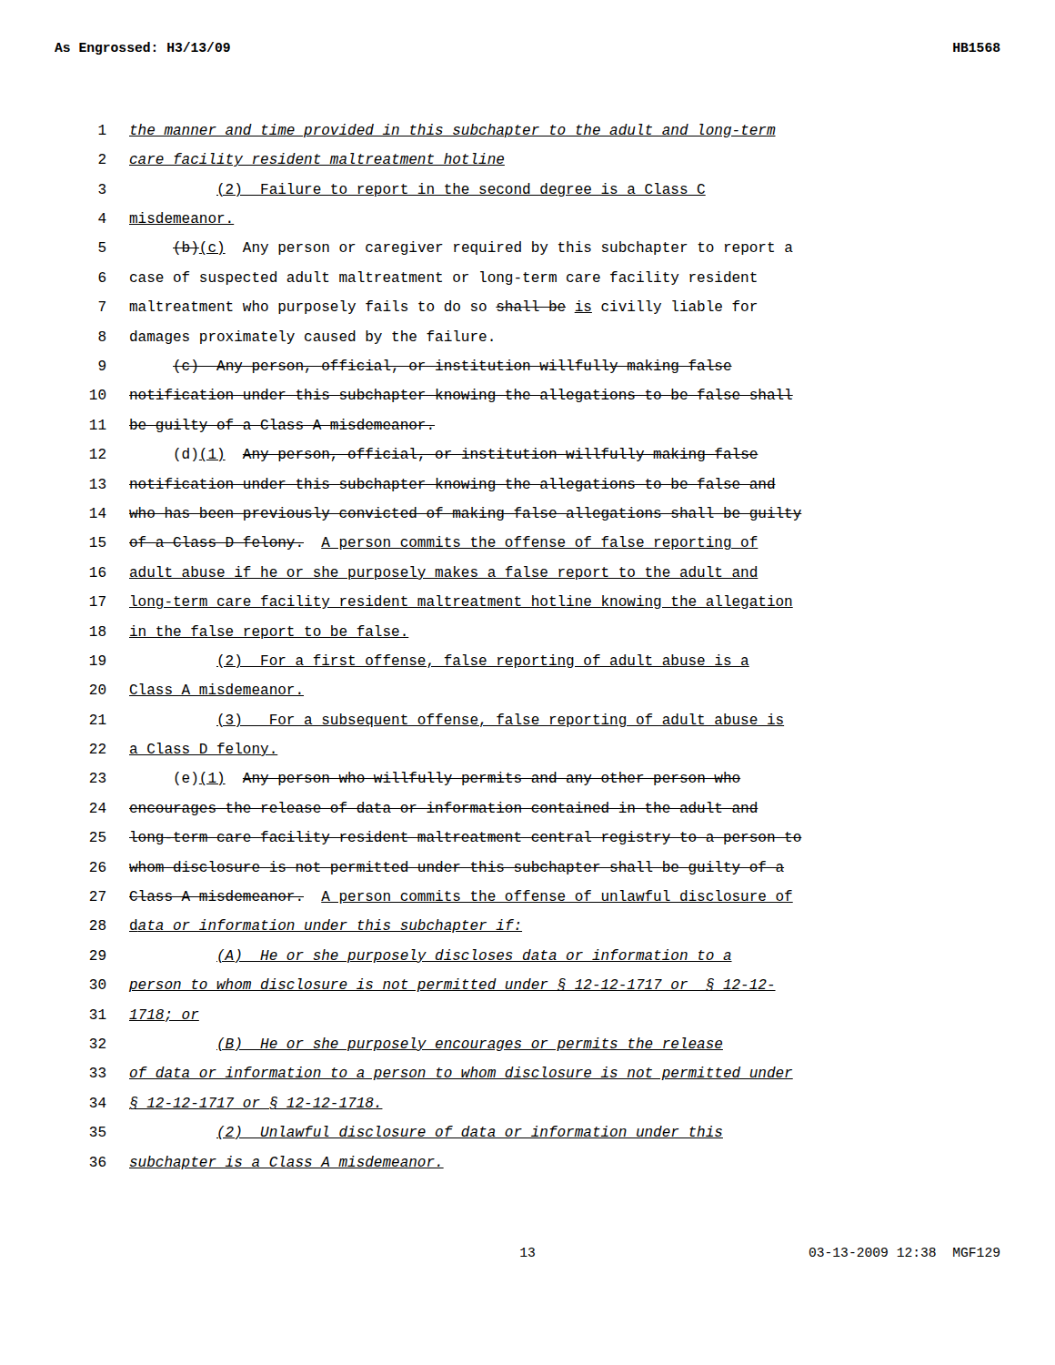As Engrossed: H3/13/09 HB1568
| 1 | the manner and time provided in this subchapter to the adult and long-term |
| 2 | care facility resident maltreatment hotline |
| 3 | (2) Failure to report in the second degree is a Class C |
| 4 | misdemeanor. |
| 5 | (b) (c) Any person or caregiver required by this subchapter to report a |
| 6 | case of suspected adult maltreatment or long-term care facility resident |
| 7 | maltreatment who purposely fails to do so shall be is civilly liable for |
| 8 | damages proximately caused by the failure. |
| 9 | (c) Any person, official, or institution willfully making false |
| 10 | notification under this subchapter knowing the allegations to be false shall |
| 11 | be guilty of a Class A misdemeanor. |
| 12 | (d) (1) Any person, official, or institution willfully making false |
| 13 | notification under this subchapter knowing the allegations to be false and |
| 14 | who has been previously convicted of making false allegations shall be guilty |
| 15 | of a Class D felony. A person commits the offense of false reporting of |
| 16 | adult abuse if he or she purposely makes a false report to the adult and |
| 17 | long-term care facility resident maltreatment hotline knowing the allegation |
| 18 | in the false report to be false. |
| 19 | (2) For a first offense, false reporting of adult abuse is a |
| 20 | Class A misdemeanor. |
| 21 | (3) For a subsequent offense, false reporting of adult abuse is |
| 22 | a Class D felony. |
| 23 | (e) (1) Any person who willfully permits and any other person who |
| 24 | encourages the release of data or information contained in the adult and |
| 25 | long-term care facility resident maltreatment central registry to a person to |
| 26 | whom disclosure is not permitted under this subchapter shall be guilty of a |
| 27 | Class A misdemeanor. A person commits the offense of unlawful disclosure of |
| 28 | d ata or information under this subchapter if: |
| 29 | (A) He or she purposely discloses data or information to a |
| 30 | person to whom disclosure is not permitted under § 12-12-1717 or § 12-12- |
| 31 | 1718; or |
| 32 | (B) He or she purposely encourages or permits the release |
| 33 | of data or information to a person to whom disclosure is not permitted under |
| 34 | § 12-12-1717 or § 12-12-1718. |
| 35 | (2) Unlawful disclosure of data or information under this |
| 36 | subchapter is a Class A misdemeanor. |
13
03-13-2009 12:38 MGF129